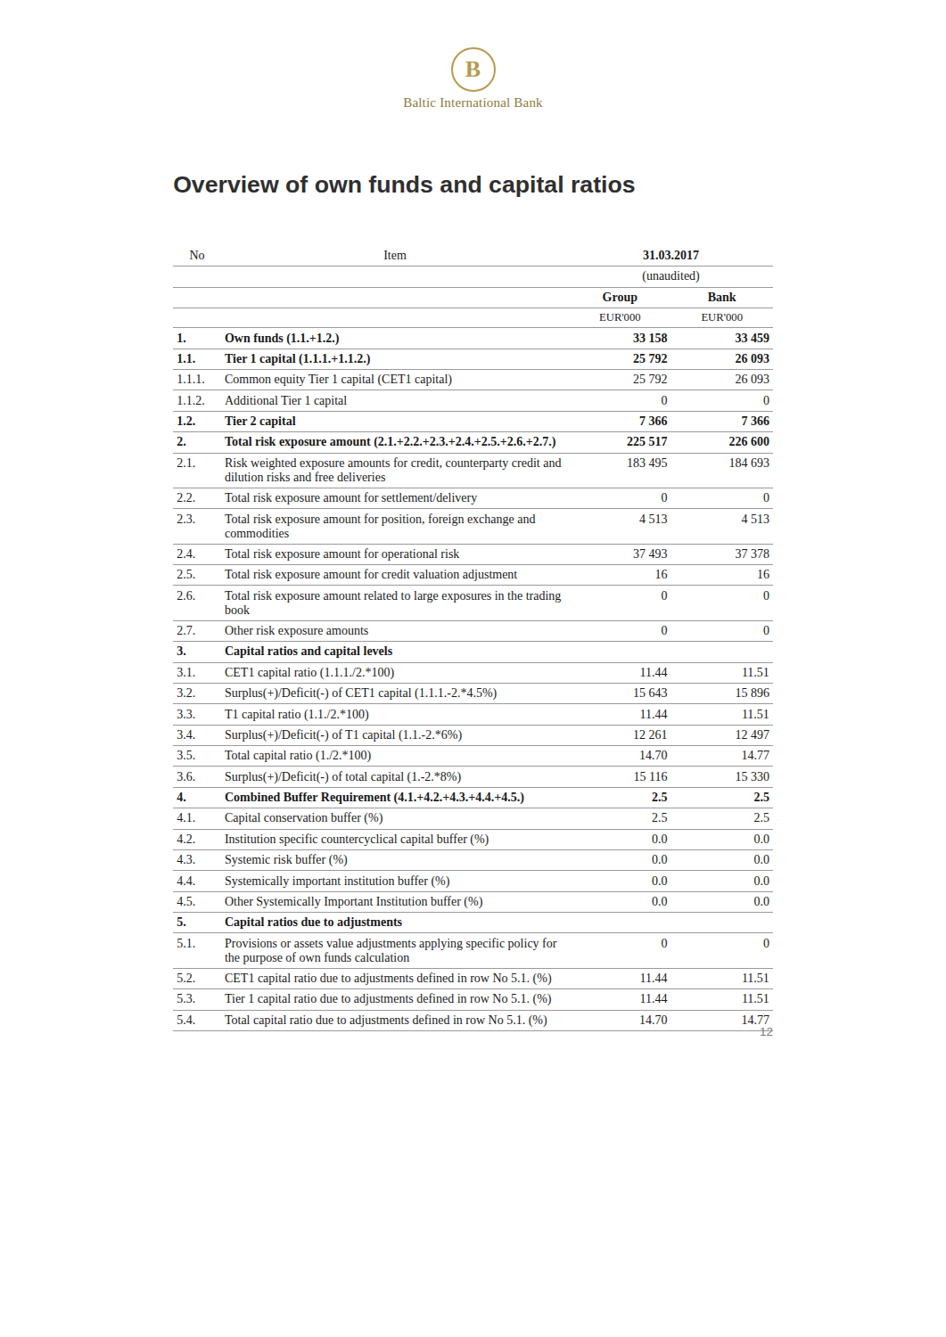B
Baltic International Bank
Overview of own funds and capital ratios
| No | Item | 31.03.2017 |
| | | (unaudited) |
| | | Group | Bank |
| | | EUR'000 | EUR'000 |
| 1. | Own funds (1.1.+1.2.) | 33 158 | 33 459 |
| 1.1. | Tier 1 capital (1.1.1.+1.1.2.) | 25 792 | 26 093 |
| 1.1.1. | Common equity Tier 1 capital (CET1 capital) | 25 792 | 26 093 |
| 1.1.2. | Additional Tier 1 capital | 0 | 0 |
| 1.2. | Tier 2 capital | 7 366 | 7 366 |
| 2. | Total risk exposure amount (2.1.+2.2.+2.3.+2.4.+2.5.+2.6.+2.7.) | 225 517 | 226 600 |
| 2.1. | Risk weighted exposure amounts for credit, counterparty credit and dilution risks and free deliveries | 183 495 | 184 693 |
| 2.2. | Total risk exposure amount for settlement/delivery | 0 | 0 |
| 2.3. | Total risk exposure amount for position, foreign exchange and commodities | 4 513 | 4 513 |
| 2.4. | Total risk exposure amount for operational risk | 37 493 | 37 378 |
| 2.5. | Total risk exposure amount for credit valuation adjustment | 16 | 16 |
| 2.6. | Total risk exposure amount related to large exposures in the trading book | 0 | 0 |
| 2.7. | Other risk exposure amounts | 0 | 0 |
| 3. | Capital ratios and capital levels | | |
| 3.1. | CET1 capital ratio (1.1.1./2.*100) | 11.44 | 11.51 |
| 3.2. | Surplus(+)/Deficit(-) of CET1 capital (1.1.1.-2.*4.5%) | 15 643 | 15 896 |
| 3.3. | T1 capital ratio (1.1./2.*100) | 11.44 | 11.51 |
| 3.4. | Surplus(+)/Deficit(-) of T1 capital (1.1.-2.*6%) | 12 261 | 12 497 |
| 3.5. | Total capital ratio (1./2.*100) | 14.70 | 14.77 |
| 3.6. | Surplus(+)/Deficit(-) of total capital (1.-2.*8%) | 15 116 | 15 330 |
| 4. | Combined Buffer Requirement (4.1.+4.2.+4.3.+4.4.+4.5.) | 2.5 | 2.5 |
| 4.1. | Capital conservation buffer (%) | 2.5 | 2.5 |
| 4.2. | Institution specific countercyclical capital buffer (%) | 0.0 | 0.0 |
| 4.3. | Systemic risk buffer (%) | 0.0 | 0.0 |
| 4.4. | Systemically important institution buffer (%) | 0.0 | 0.0 |
| 4.5. | Other Systemically Important Institution buffer (%) | 0.0 | 0.0 |
| 5. | Capital ratios due to adjustments | | |
| 5.1. | Provisions or assets value adjustments applying specific policy for the purpose of own funds calculation | 0 | 0 |
| 5.2. | CET1 capital ratio due to adjustments defined in row No 5.1. (%) | 11.44 | 11.51 |
| 5.3. | Tier 1 capital ratio due to adjustments defined in row No 5.1. (%) | 11.44 | 11.51 |
| 5.4. | Total capital ratio due to adjustments defined in row No 5.1. (%) | 14.70 | 14.77 |
12